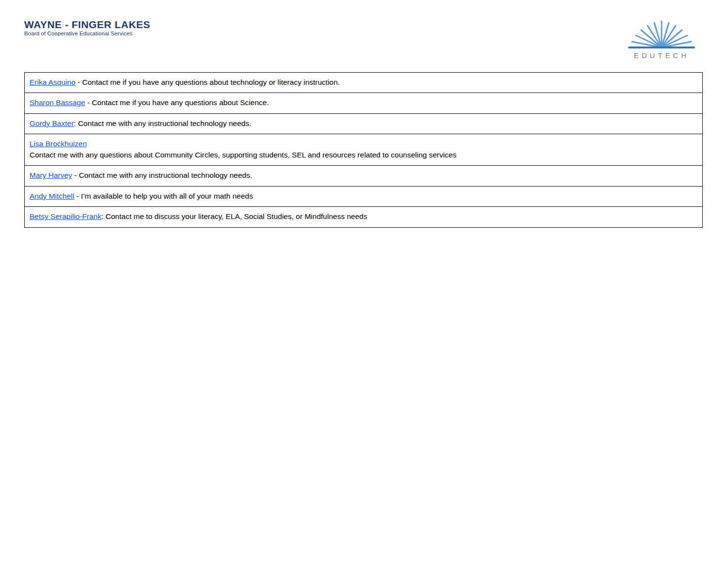WAYNE - FINGER LAKES
Board of Cooperative Educational Services
EDUTECH
| Erika Asquino - Contact me if you have any questions about technology or literacy instruction. |
| Sharon Bassage - Contact me if you have any questions about Science. |
| Gordy Baxter : Contact me with any instructional technology needs. |
| Lisa Brockhuizen Contact me with any questions about Community Circles, supporting students, SEL and resources related to counseling services |
| Mary Harvey - Contact me with any instructional technology needs. |
| Andy Mitchell - I’m available to help you with all of your math needs |
| Betsy Serapilio-Frank : Contact me to discuss your literacy, ELA, Social Studies, or Mindfulness needs |